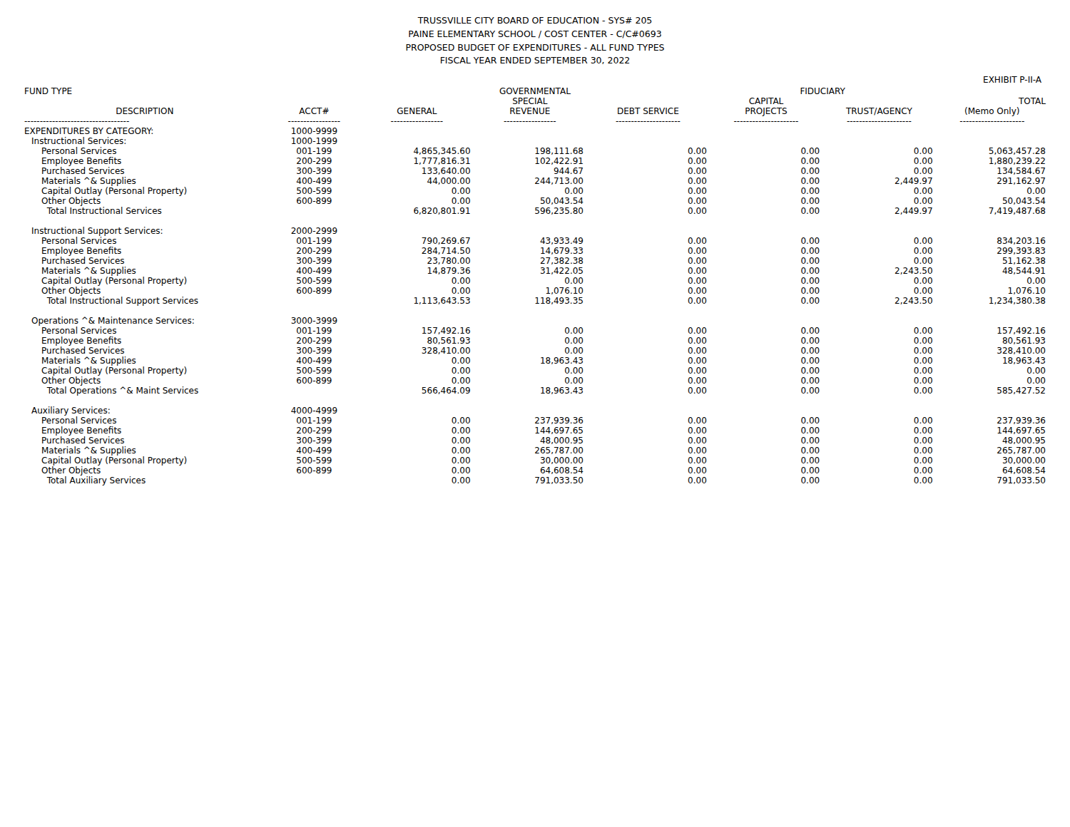TRUSSVILLE CITY BOARD OF EDUCATION - SYS# 205
PAINE ELEMENTARY SCHOOL / COST CENTER - C/C#0693
PROPOSED BUDGET OF EXPENDITURES - ALL FUND TYPES
FISCAL YEAR ENDED SEPTEMBER 30, 2022
EXHIBIT P-II-A
| FUND TYPE | | GOVERNMENTAL | FIDUCIARY | |
| | | | SPECIAL | | CAPITAL | | TOTAL |
| DESCRIPTION | ACCT# | GENERAL | REVENUE | DEBT SERVICE | PROJECTS | TRUST/AGENCY | (Memo Only) |
| ---------------------------------- | ----------------- | ----------------- | ----------------- | --------------------- | --------------------- | --------------------- | --------------------- |
| EXPENDITURES BY CATEGORY: | 1000-9999 | | | | | | |
| Instructional Services: | 1000-1999 | | | | | | |
| Personal Services | 001-199 | 4,865,345.60 | 198,111.68 | 0.00 | 0.00 | 0.00 | 5,063,457.28 |
| Employee Benefits | 200-299 | 1,777,816.31 | 102,422.91 | 0.00 | 0.00 | 0.00 | 1,880,239.22 |
| Purchased Services | 300-399 | 133,640.00 | 944.67 | 0.00 | 0.00 | 0.00 | 134,584.67 |
| Materials ^& Supplies | 400-499 | 44,000.00 | 244,713.00 | 0.00 | 0.00 | 2,449.97 | 291,162.97 |
| Capital Outlay (Personal Property) | 500-599 | 0.00 | 0.00 | 0.00 | 0.00 | 0.00 | 0.00 |
| Other Objects | 600-899 | 0.00 | 50,043.54 | 0.00 | 0.00 | 0.00 | 50,043.54 |
| Total Instructional Services | | 6,820,801.91 | 596,235.80 | 0.00 | 0.00 | 2,449.97 | 7,419,487.68 |
| Instructional Support Services: | 2000-2999 | | | | | | |
| Personal Services | 001-199 | 790,269.67 | 43,933.49 | 0.00 | 0.00 | 0.00 | 834,203.16 |
| Employee Benefits | 200-299 | 284,714.50 | 14,679.33 | 0.00 | 0.00 | 0.00 | 299,393.83 |
| Purchased Services | 300-399 | 23,780.00 | 27,382.38 | 0.00 | 0.00 | 0.00 | 51,162.38 |
| Materials ^& Supplies | 400-499 | 14,879.36 | 31,422.05 | 0.00 | 0.00 | 2,243.50 | 48,544.91 |
| Capital Outlay (Personal Property) | 500-599 | 0.00 | 0.00 | 0.00 | 0.00 | 0.00 | 0.00 |
| Other Objects | 600-899 | 0.00 | 1,076.10 | 0.00 | 0.00 | 0.00 | 1,076.10 |
| Total Instructional Support Services | | 1,113,643.53 | 118,493.35 | 0.00 | 0.00 | 2,243.50 | 1,234,380.38 |
| Operations ^& Maintenance Services: | 3000-3999 | | | | | | |
| Personal Services | 001-199 | 157,492.16 | 0.00 | 0.00 | 0.00 | 0.00 | 157,492.16 |
| Employee Benefits | 200-299 | 80,561.93 | 0.00 | 0.00 | 0.00 | 0.00 | 80,561.93 |
| Purchased Services | 300-399 | 328,410.00 | 0.00 | 0.00 | 0.00 | 0.00 | 328,410.00 |
| Materials ^& Supplies | 400-499 | 0.00 | 18,963.43 | 0.00 | 0.00 | 0.00 | 18,963.43 |
| Capital Outlay (Personal Property) | 500-599 | 0.00 | 0.00 | 0.00 | 0.00 | 0.00 | 0.00 |
| Other Objects | 600-899 | 0.00 | 0.00 | 0.00 | 0.00 | 0.00 | 0.00 |
| Total Operations ^& Maint Services | | 566,464.09 | 18,963.43 | 0.00 | 0.00 | 0.00 | 585,427.52 |
| Auxiliary Services: | 4000-4999 | | | | | | |
| Personal Services | 001-199 | 0.00 | 237,939.36 | 0.00 | 0.00 | 0.00 | 237,939.36 |
| Employee Benefits | 200-299 | 0.00 | 144,697.65 | 0.00 | 0.00 | 0.00 | 144,697.65 |
| Purchased Services | 300-399 | 0.00 | 48,000.95 | 0.00 | 0.00 | 0.00 | 48,000.95 |
| Materials ^& Supplies | 400-499 | 0.00 | 265,787.00 | 0.00 | 0.00 | 0.00 | 265,787.00 |
| Capital Outlay (Personal Property) | 500-599 | 0.00 | 30,000.00 | 0.00 | 0.00 | 0.00 | 30,000.00 |
| Other Objects | 600-899 | 0.00 | 64,608.54 | 0.00 | 0.00 | 0.00 | 64,608.54 |
| Total Auxiliary Services | | 0.00 | 791,033.50 | 0.00 | 0.00 | 0.00 | 791,033.50 |